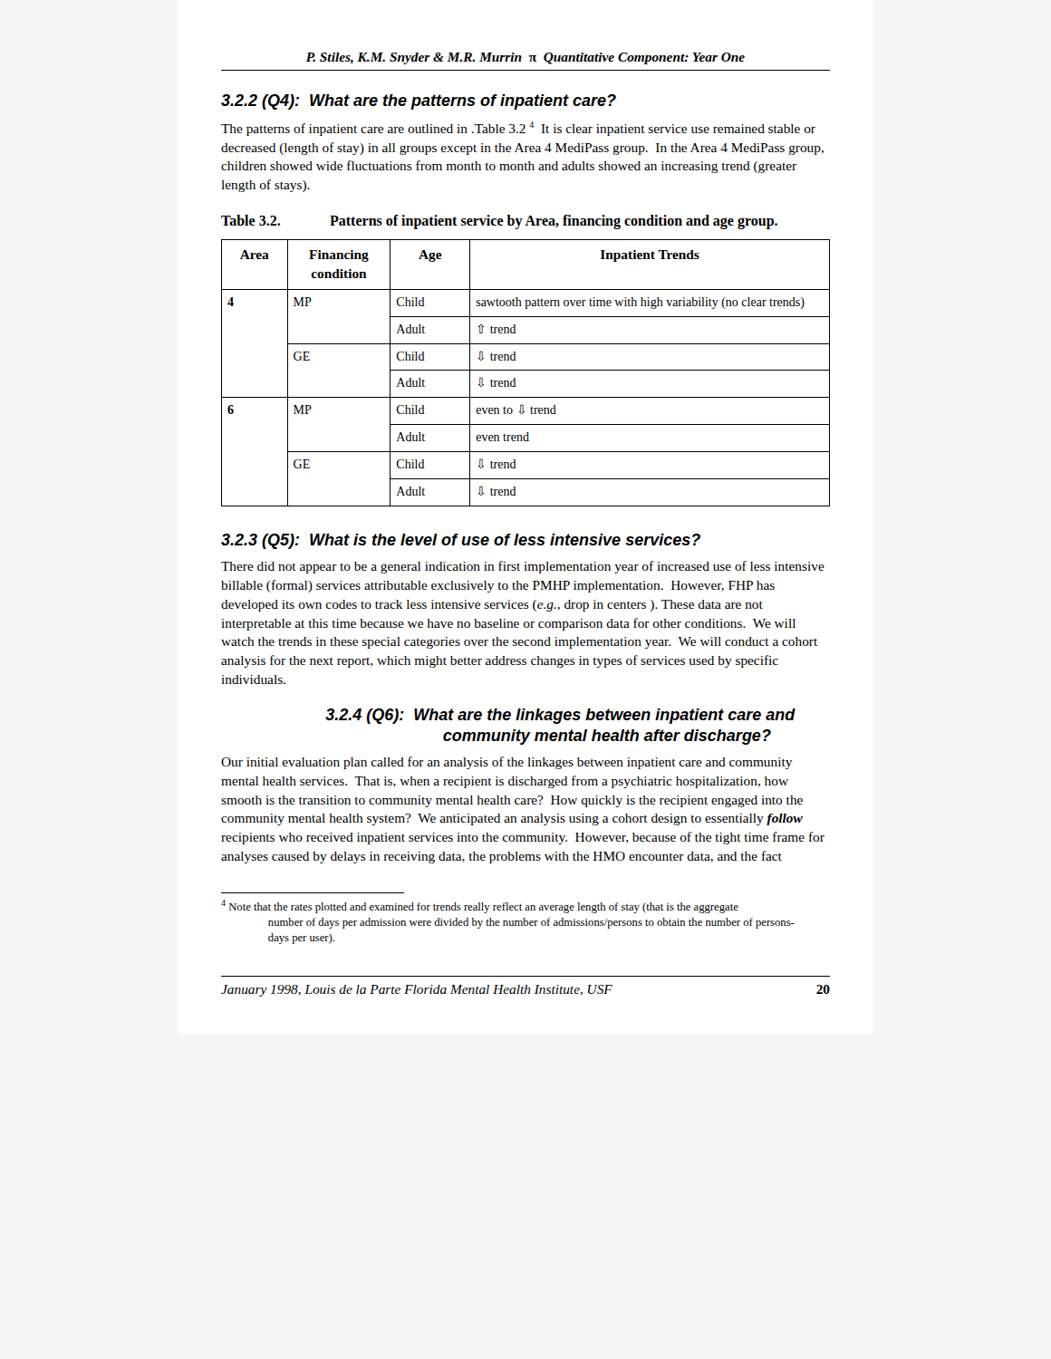P. Stiles, K.M. Snyder & M.R. Murrin π Quantitative Component: Year One
3.2.2 (Q4): What are the patterns of inpatient care?
The patterns of inpatient care are outlined in .Table 3.2 4 It is clear inpatient service use remained stable or decreased (length of stay) in all groups except in the Area 4 MediPass group. In the Area 4 MediPass group, children showed wide fluctuations from month to month and adults showed an increasing trend (greater length of stays).
Table 3.2. Patterns of inpatient service by Area, financing condition and age group.
| Area | Financing condition | Age | Inpatient Trends |
| --- | --- | --- | --- |
| 4 | MP | Child | sawtooth pattern over time with high variability (no clear trends) |
| Adult | ⇧ trend |
| GE | Child | ⇩ trend |
| Adult | ⇩ trend |
| 6 | MP | Child | even to ⇩ trend |
| Adult | even trend |
| GE | Child | ⇩ trend |
| Adult | ⇩ trend |
3.2.3 (Q5): What is the level of use of less intensive services?
There did not appear to be a general indication in first implementation year of increased use of less intensive billable (formal) services attributable exclusively to the PMHP implementation. However, FHP has developed its own codes to track less intensive services (e.g., drop in centers ). These data are not interpretable at this time because we have no baseline or comparison data for other conditions. We will watch the trends in these special categories over the second implementation year. We will conduct a cohort analysis for the next report, which might better address changes in types of services used by specific individuals.
3.2.4 (Q6): What are the linkages between inpatient care and community mental health after discharge?
Our initial evaluation plan called for an analysis of the linkages between inpatient care and community mental health services. That is, when a recipient is discharged from a psychiatric hospitalization, how smooth is the transition to community mental health care? How quickly is the recipient engaged into the community mental health system? We anticipated an analysis using a cohort design to essentially follow recipients who received inpatient services into the community. However, because of the tight time frame for analyses caused by delays in receiving data, the problems with the HMO encounter data, and the fact
4 Note that the rates plotted and examined for trends really reflect an average length of stay (that is the aggregate number of days per admission were divided by the number of admissions/persons to obtain the number of persons- days per user).
January 1998, Louis de la Parte Florida Mental Health Institute, USF 20